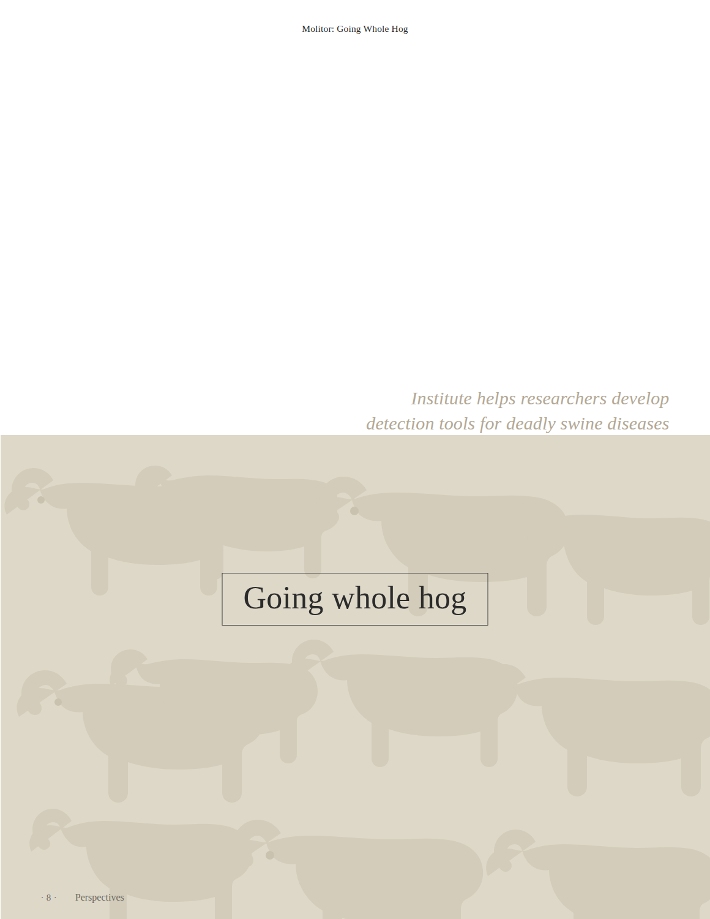Molitor: Going Whole Hog
Institute helps researchers develop
detection tools for deadly swine diseases
Going whole hog
· 8 · Perspectives